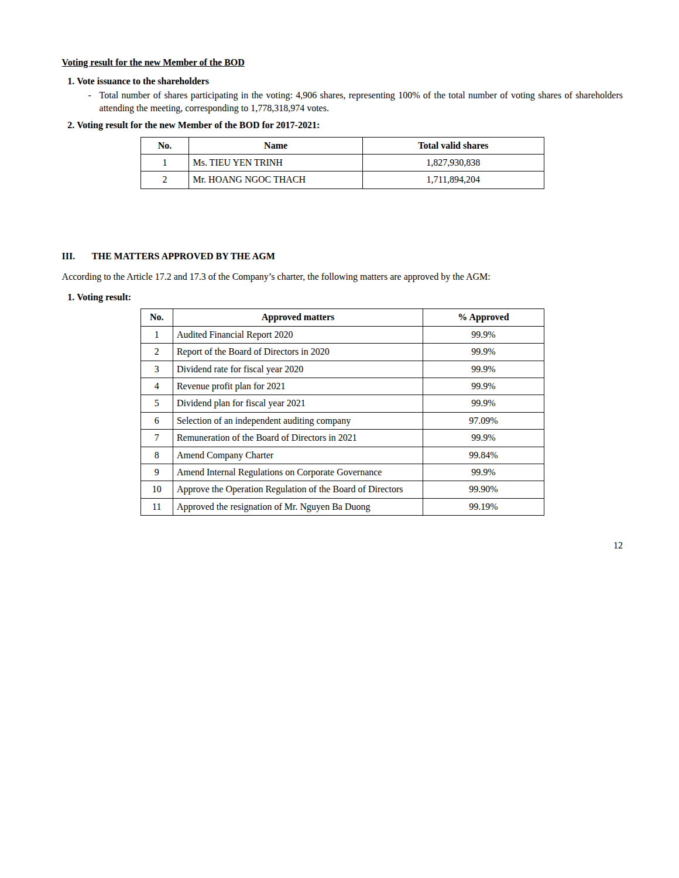Voting result for the new Member of the BOD
Vote issuance to the shareholders
Total number of shares participating in the voting: 4,906 shares, representing 100% of the total number of voting shares of shareholders attending the meeting, corresponding to 1,778,318,974 votes.
Voting result for the new Member of the BOD for 2017-2021:
| No. | Name | Total valid shares |
| --- | --- | --- |
| 1 | Ms. TIEU YEN TRINH | 1,827,930,838 |
| 2 | Mr. HOANG NGOC THACH | 1,711,894,204 |
III. THE MATTERS APPROVED BY THE AGM
According to the Article 17.2 and 17.3 of the Company’s charter, the following matters are approved by the AGM:
Voting result:
| No. | Approved matters | % Approved |
| --- | --- | --- |
| 1 | Audited Financial Report 2020 | 99.9% |
| 2 | Report of the Board of Directors in 2020 | 99.9% |
| 3 | Dividend rate for fiscal year 2020 | 99.9% |
| 4 | Revenue profit plan for 2021 | 99.9% |
| 5 | Dividend plan for fiscal year 2021 | 99.9% |
| 6 | Selection of an independent auditing company | 97.09% |
| 7 | Remuneration of the Board of Directors in 2021 | 99.9% |
| 8 | Amend Company Charter | 99.84% |
| 9 | Amend Internal Regulations on Corporate Governance | 99.9% |
| 10 | Approve the Operation Regulation of the Board of Directors | 99.90% |
| 11 | Approved the resignation of Mr. Nguyen Ba Duong | 99.19% |
12